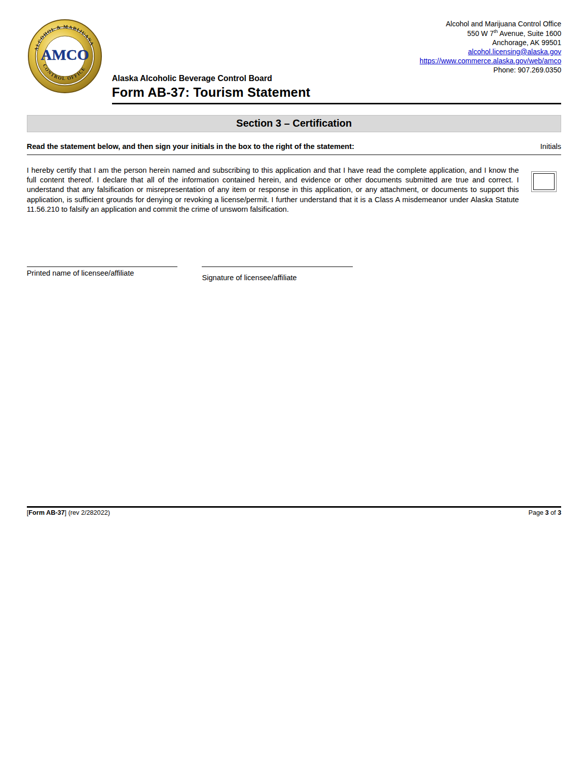ALCOHOL & MARIJUANA CONTROL OFFICE AMCO
Alcohol and Marijuana Control Office
550 W 7th Avenue, Suite 1600
Anchorage, AK 99501
alcohol.licensing@alaska.gov
https://www.commerce.alaska.gov/web/amco
Phone: 907.269.0350
Alaska Alcoholic Beverage Control Board
Form AB-37: Tourism Statement
Section 3 – Certification
Read the statement below, and then sign your initials in the box to the right of the statement: Initials
I hereby certify that I am the person herein named and subscribing to this application and that I have read the complete application, and I know the full content thereof. I declare that all of the information contained herein, and evidence or other documents submitted are true and correct. I understand that any falsification or misrepresentation of any item or response in this application, or any attachment, or documents to support this application, is sufficient grounds for denying or revoking a license/permit. I further understand that it is a Class A misdemeanor under Alaska Statute 11.56.210 to falsify an application and commit the crime of unsworn falsification.
Printed name of licensee/affiliate
Signature of licensee/affiliate
[Form AB-37] (rev 2/282022)
Page 3 of 3